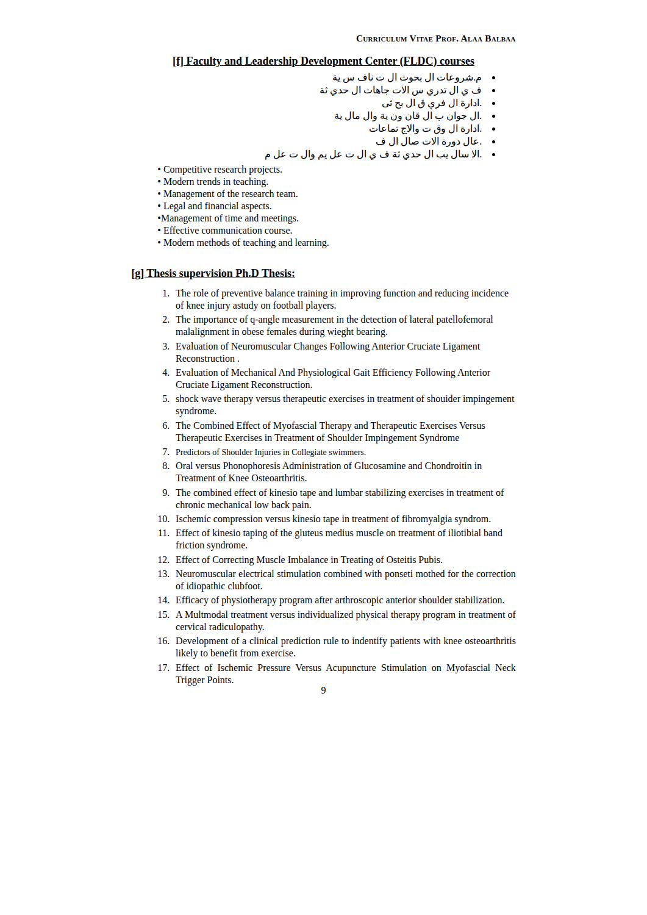Curriculum Vitae Prof. Alaa Balbaa
[f] Faculty and Leadership Development Center (FLDC) courses
م.شروعات ال بحوث ال ت ناف س ية
ف ي ال تدري س الات جاهات ال حدي ثة
.ادارة ال فري ق ال بح ثى
.ال جوان ب ال قان ون ية وال مال ية
.ادارة ال وق ت والاج تماعات
.عال دورة الات صال ال ف
.الا سال يب ال حدي ثة ف ي ال ت عل يم وال ت عل م
• Competitive research projects.
• Modern trends in teaching.
• Management of the research team.
• Legal and financial aspects.
•Management of time and meetings.
• Effective communication course.
• Modern methods of teaching and learning.
[g] Thesis supervision Ph.D Thesis:
The role of preventive balance training in improving function and reducing incidence of knee injury astudy on football players.
The importance of q-angle measurement in the detection of lateral patellofemoral malalignment in obese females during wieght bearing.
Evaluation of Neuromuscular Changes Following Anterior Cruciate Ligament Reconstruction .
Evaluation of Mechanical And Physiological Gait Efficiency Following Anterior Cruciate Ligament Reconstruction.
shock wave therapy versus therapeutic exercises in treatment of shouider impingement syndrome.
The Combined Effect of Myofascial Therapy and Therapeutic Exercises Versus Therapeutic Exercises in Treatment of Shoulder Impingement Syndrome
Predictors of Shoulder Injuries in Collegiate swimmers.
Oral versus Phonophoresis Administration of Glucosamine and Chondroitin in Treatment of Knee Osteoarthritis.
The combined effect of kinesio tape and lumbar stabilizing exercises in treatment of chronic mechanical low back pain.
Ischemic compression versus kinesio tape in treatment of fibromyalgia syndrom.
Effect of kinesio taping of the gluteus medius muscle on treatment of iliotibial band friction syndrome.
Effect of Correcting Muscle Imbalance in Treating of Osteitis Pubis.
Neuromuscular electrical stimulation combined with ponseti mothed for the correction of idiopathic clubfoot.
Efficacy of physiotherapy program after arthroscopic anterior shoulder stabilization.
A Multmodal treatment versus individualized physical therapy program in treatment of cervical radiculopathy.
Development of a clinical prediction rule to indentify patients with knee osteoarthritis likely to benefit from exercise.
Effect of Ischemic Pressure Versus Acupuncture Stimulation on Myofascial Neck Trigger Points.
9